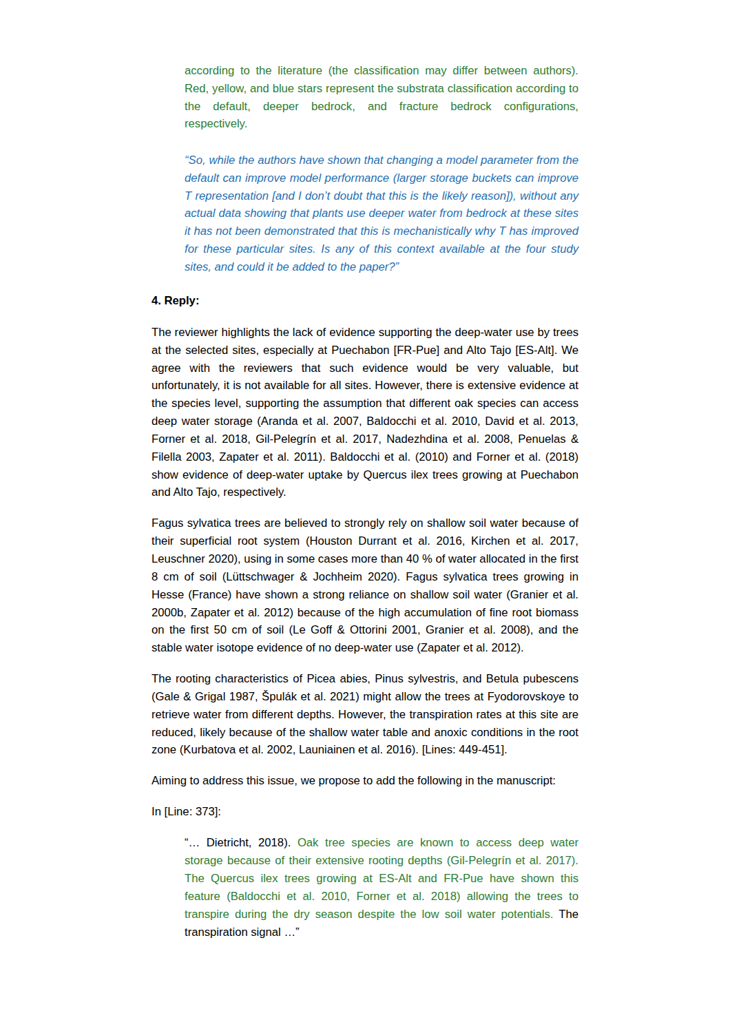according to the literature (the classification may differ between authors). Red, yellow, and blue stars represent the substrata classification according to the default, deeper bedrock, and fracture bedrock configurations, respectively.
“So, while the authors have shown that changing a model parameter from the default can improve model performance (larger storage buckets can improve T representation [and I don’t doubt that this is the likely reason]), without any actual data showing that plants use deeper water from bedrock at these sites it has not been demonstrated that this is mechanistically why T has improved for these particular sites. Is any of this context available at the four study sites, and could it be added to the paper?”
4. Reply:
The reviewer highlights the lack of evidence supporting the deep-water use by trees at the selected sites, especially at Puechabon [FR-Pue] and Alto Tajo [ES-Alt]. We agree with the reviewers that such evidence would be very valuable, but unfortunately, it is not available for all sites. However, there is extensive evidence at the species level, supporting the assumption that different oak species can access deep water storage (Aranda et al. 2007, Baldocchi et al. 2010, David et al. 2013, Forner et al. 2018, Gil-Pelegrín et al. 2017, Nadezhdina et al. 2008, Penuelas & Filella 2003, Zapater et al. 2011). Baldocchi et al. (2010) and Forner et al. (2018) show evidence of deep-water uptake by Quercus ilex trees growing at Puechabon and Alto Tajo, respectively.
Fagus sylvatica trees are believed to strongly rely on shallow soil water because of their superficial root system (Houston Durrant et al. 2016, Kirchen et al. 2017, Leuschner 2020), using in some cases more than 40 % of water allocated in the first 8 cm of soil (Lüttschwager & Jochheim 2020). Fagus sylvatica trees growing in Hesse (France) have shown a strong reliance on shallow soil water (Granier et al. 2000b, Zapater et al. 2012) because of the high accumulation of fine root biomass on the first 50 cm of soil (Le Goff & Ottorini 2001, Granier et al. 2008), and the stable water isotope evidence of no deep-water use (Zapater et al. 2012).
The rooting characteristics of Picea abies, Pinus sylvestris, and Betula pubescens (Gale & Grigal 1987, Špulák et al. 2021) might allow the trees at Fyodorovskoye to retrieve water from different depths. However, the transpiration rates at this site are reduced, likely because of the shallow water table and anoxic conditions in the root zone (Kurbatova et al. 2002, Launiainen et al. 2016). [Lines: 449-451].
Aiming to address this issue, we propose to add the following in the manuscript:
In [Line: 373]:
“… Dietricht, 2018). Oak tree species are known to access deep water storage because of their extensive rooting depths (Gil-Pelegrín et al. 2017). The Quercus ilex trees growing at ES-Alt and FR-Pue have shown this feature (Baldocchi et al. 2010, Forner et al. 2018) allowing the trees to transpire during the dry season despite the low soil water potentials. The transpiration signal …”